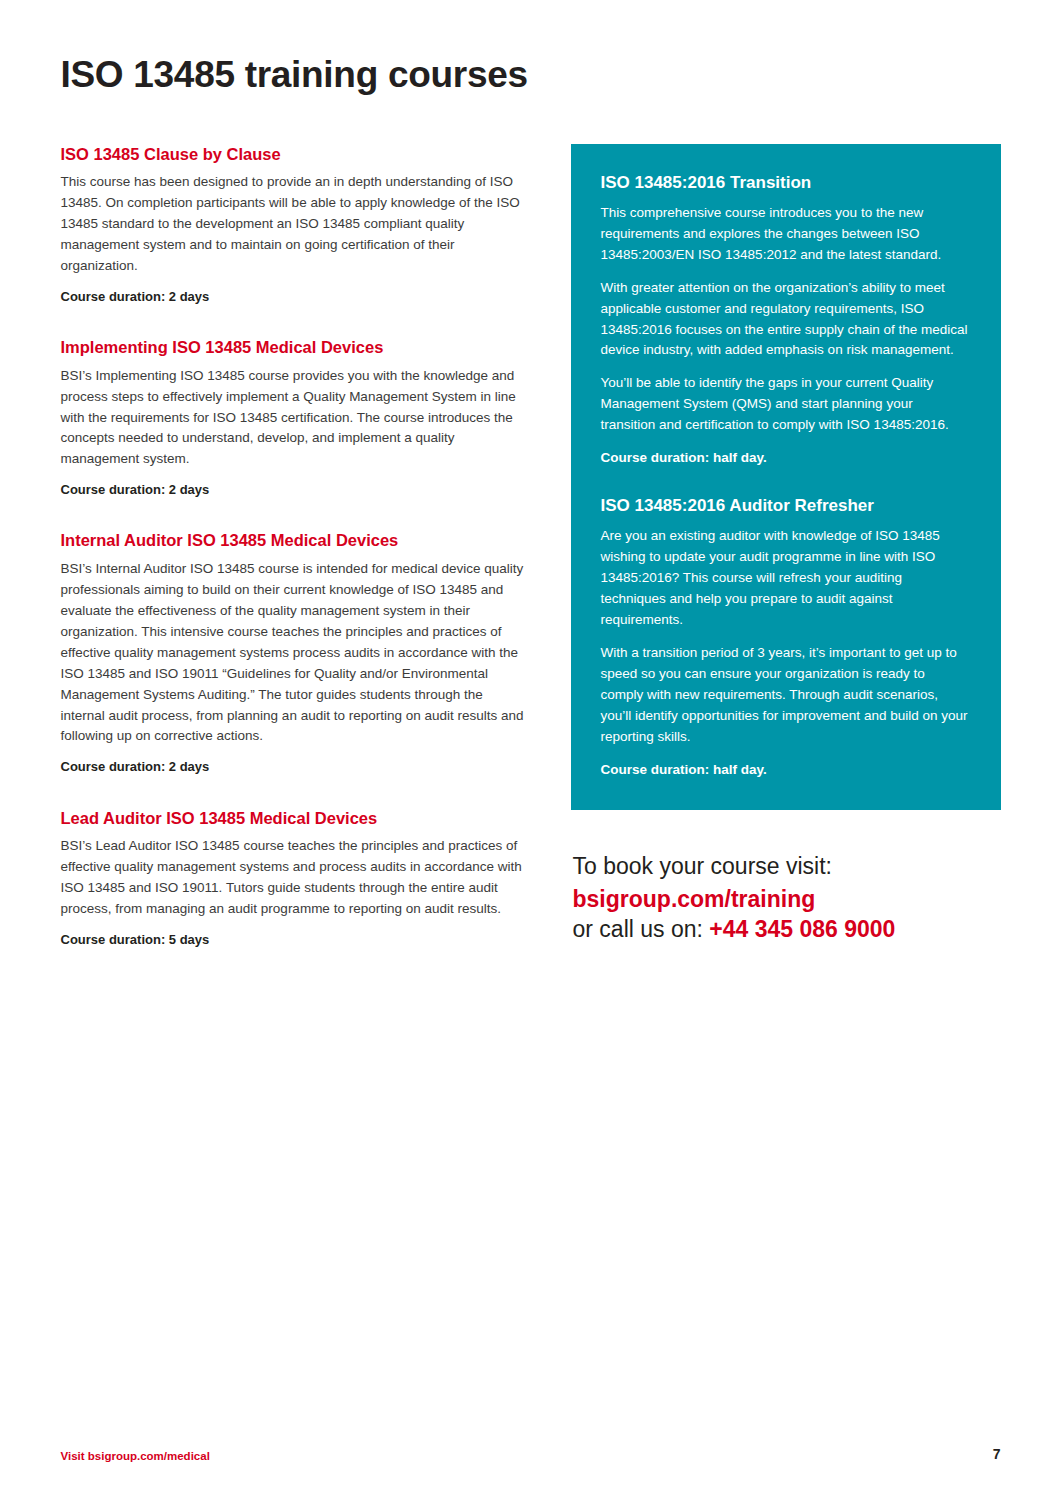ISO 13485 training courses
ISO 13485 Clause by Clause
This course has been designed to provide an in depth understanding of ISO 13485. On completion participants will be able to apply knowledge of the ISO 13485 standard to the development an ISO 13485 compliant quality management system and to maintain on going certification of their organization.
Course duration: 2 days
Implementing ISO 13485 Medical Devices
BSI’s Implementing ISO 13485 course provides you with the knowledge and process steps to effectively implement a Quality Management System in line with the requirements for ISO 13485 certification. The course introduces the concepts needed to understand, develop, and implement a quality management system.
Course duration: 2 days
Internal Auditor ISO 13485 Medical Devices
BSI’s Internal Auditor ISO 13485 course is intended for medical device quality professionals aiming to build on their current knowledge of ISO 13485 and evaluate the effectiveness of the quality management system in their organization. This intensive course teaches the principles and practices of effective quality management systems process audits in accordance with the ISO 13485 and ISO 19011 “Guidelines for Quality and/or Environmental Management Systems Auditing.” The tutor guides students through the internal audit process, from planning an audit to reporting on audit results and following up on corrective actions.
Course duration: 2 days
Lead Auditor ISO 13485 Medical Devices
BSI’s Lead Auditor ISO 13485 course teaches the principles and practices of effective quality management systems and process audits in accordance with ISO 13485 and ISO 19011. Tutors guide students through the entire audit process, from managing an audit programme to reporting on audit results.
Course duration: 5 days
ISO 13485:2016 Transition
This comprehensive course introduces you to the new requirements and explores the changes between ISO 13485:2003/EN ISO 13485:2012 and the latest standard.
With greater attention on the organization’s ability to meet applicable customer and regulatory requirements, ISO 13485:2016 focuses on the entire supply chain of the medical device industry, with added emphasis on risk management.
You’ll be able to identify the gaps in your current Quality Management System (QMS) and start planning your transition and certification to comply with ISO 13485:2016.
Course duration: half day.
ISO 13485:2016 Auditor Refresher
Are you an existing auditor with knowledge of ISO 13485 wishing to update your audit programme in line with ISO 13485:2016? This course will refresh your auditing techniques and help you prepare to audit against requirements.
With a transition period of 3 years, it’s important to get up to speed so you can ensure your organization is ready to comply with new requirements. Through audit scenarios, you’ll identify opportunities for improvement and build on your reporting skills.
Course duration: half day.
To book your course visit:
bsigroup.com/training
or call us on: +44 345 086 9000
Visit bsigroup.com/medical
7